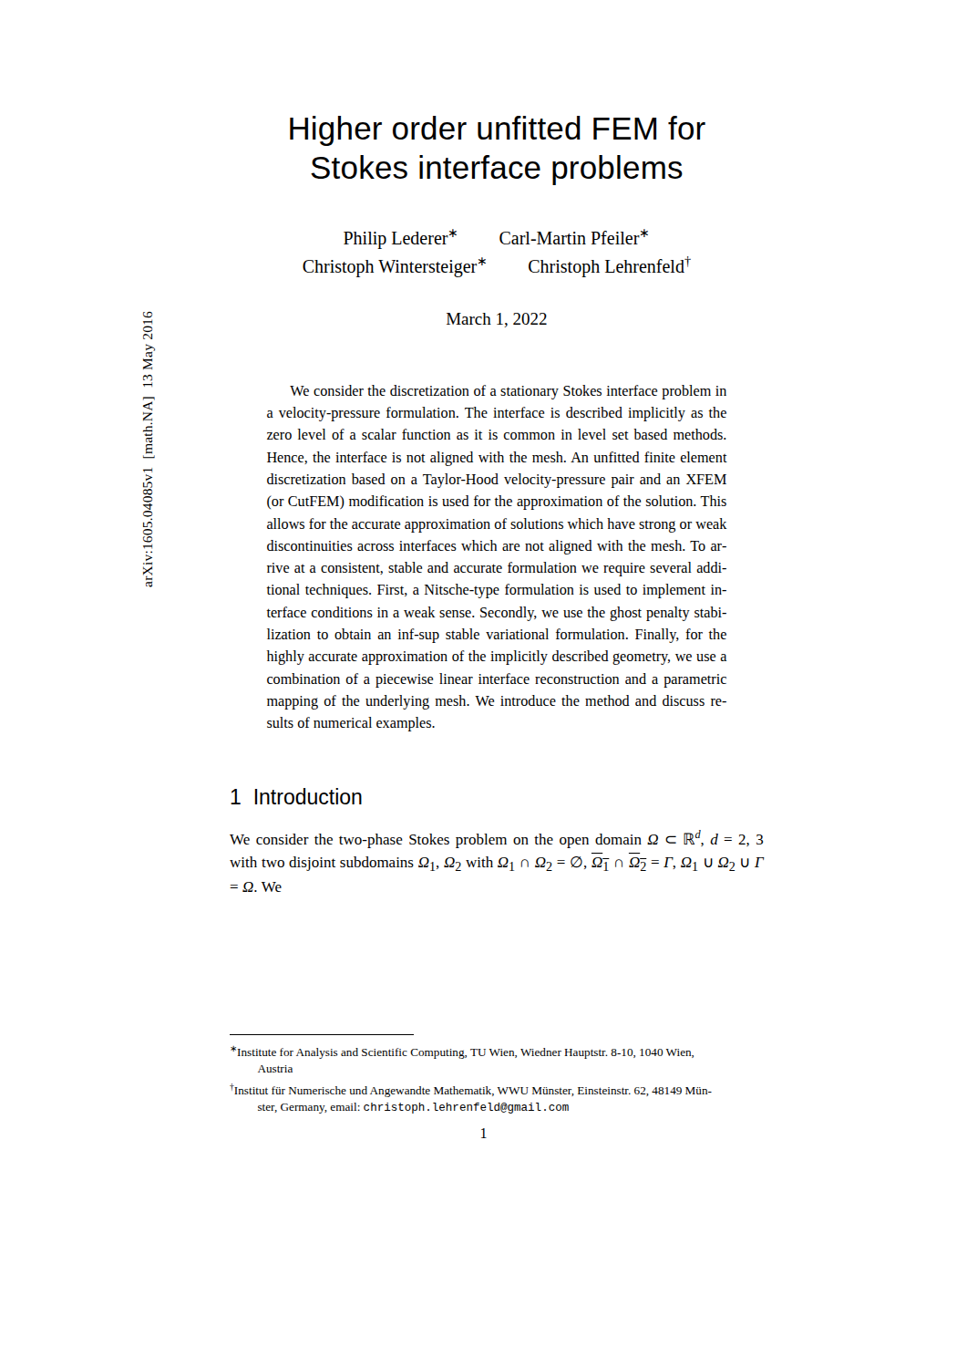arXiv:1605.04085v1 [math.NA] 13 May 2016
Higher order unfitted FEM for
Stokes interface problems
Philip Lederer∗ Carl-Martin Pfeiler∗ Christoph Wintersteiger∗ Christoph Lehrenfeld†
March 1, 2022
We consider the discretization of a stationary Stokes interface problem in a velocity-pressure formulation. The interface is described implicitly as the zero level of a scalar function as it is common in level set based methods. Hence, the interface is not aligned with the mesh. An unfitted finite element discretization based on a Taylor-Hood velocity-pressure pair and an XFEM (or CutFEM) modification is used for the approximation of the solution. This allows for the accurate approximation of solutions which have strong or weak discontinuities across interfaces which are not aligned with the mesh. To arrive at a consistent, stable and accurate formulation we require several additional techniques. First, a Nitsche-type formulation is used to implement interface conditions in a weak sense. Secondly, we use the ghost penalty stabilization to obtain an inf-sup stable variational formulation. Finally, for the highly accurate approximation of the implicitly described geometry, we use a combination of a piecewise linear interface reconstruction and a parametric mapping of the underlying mesh. We introduce the method and discuss results of numerical examples.
1 Introduction
We consider the two-phase Stokes problem on the open domain Ω ⊂ ℝd, d = 2, 3 with two disjoint subdomains Ω1, Ω2 with Ω1 ∩ Ω2 = ∅, Ω1 ∩ Ω2 = Γ, Ω1 ∪ Ω2 ∪ Γ = Ω. We
∗Institute for Analysis and Scientific Computing, TU Wien, Wiedner Hauptstr. 8-10, 1040 Wien,Austria
†Institut für Numerische und Angewandte Mathematik, WWU Münster, Einsteinstr. 62, 48149 Mün-ster, Germany, email: christoph.lehrenfeld@gmail.com
1